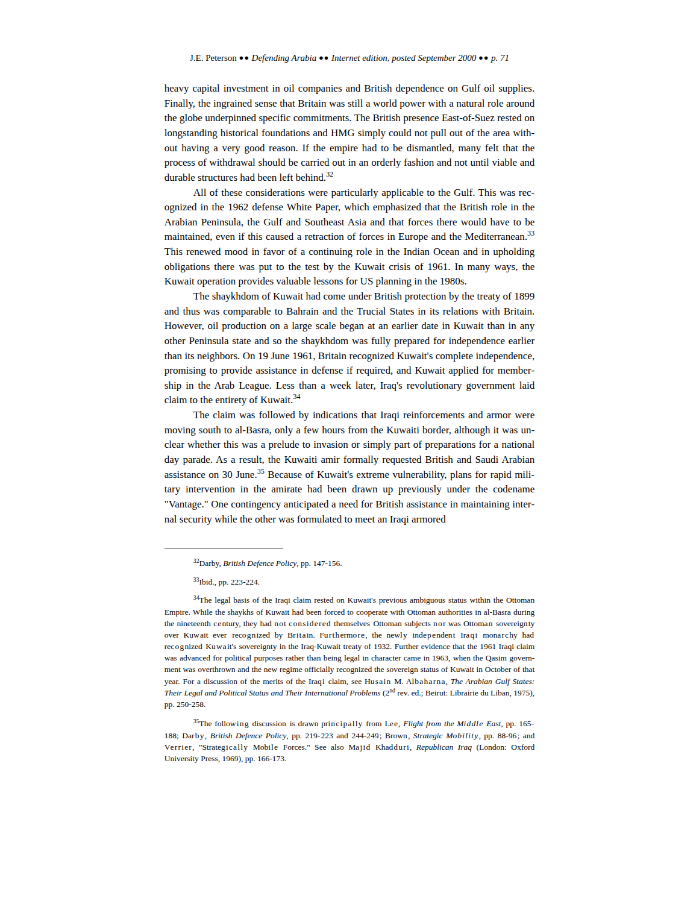J.E. Peterson ●● Defending Arabia ●● Internet edition, posted September 2000 ●● p. 71
heavy capital investment in oil companies and British dependence on Gulf oil supplies. Finally, the ingrained sense that Britain was still a world power with a natural role around the globe underpinned specific commitments. The British presence East-of-Suez rested on longstanding historical foundations and HMG simply could not pull out of the area without having a very good reason. If the empire had to be dismantled, many felt that the process of withdrawal should be carried out in an orderly fashion and not until viable and durable structures had been left behind.32
All of these considerations were particularly applicable to the Gulf. This was recognized in the 1962 defense White Paper, which emphasized that the British role in the Arabian Peninsula, the Gulf and Southeast Asia and that forces there would have to be maintained, even if this caused a retraction of forces in Europe and the Mediterranean.33 This renewed mood in favor of a continuing role in the Indian Ocean and in upholding obligations there was put to the test by the Kuwait crisis of 1961. In many ways, the Kuwait operation provides valuable lessons for US planning in the 1980s.
The shaykhdom of Kuwait had come under British protection by the treaty of 1899 and thus was comparable to Bahrain and the Trucial States in its relations with Britain. However, oil production on a large scale began at an earlier date in Kuwait than in any other Peninsula state and so the shaykhdom was fully prepared for independence earlier than its neighbors. On 19 June 1961, Britain recognized Kuwait's complete independence, promising to provide assistance in defense if required, and Kuwait applied for membership in the Arab League. Less than a week later, Iraq's revolutionary government laid claim to the entirety of Kuwait.34
The claim was followed by indications that Iraqi reinforcements and armor were moving south to al-Basra, only a few hours from the Kuwaiti border, although it was unclear whether this was a prelude to invasion or simply part of preparations for a national day parade. As a result, the Kuwaiti amir formally requested British and Saudi Arabian assistance on 30 June.35 Because of Kuwait's extreme vulnerability, plans for rapid military intervention in the amirate had been drawn up previously under the codename "Vantage." One contingency anticipated a need for British assistance in maintaining internal security while the other was formulated to meet an Iraqi armored
32Darby, British Defence Policy, pp. 147-156.
33Ibid., pp. 223-224.
34The legal basis of the Iraqi claim rested on Kuwait's previous ambiguous status within the Ottoman Empire. While the shaykhs of Kuwait had been forced to cooperate with Ottoman authorities in al-Basra during the nineteenth century, they had not considered themselves Ottoman subjects nor was Ottoman sovereignty over Kuwait ever recognized by Britain. Furthermore, the newly independent Iraqi monarchy had recognized Kuwait's sovereignty in the Iraq-Kuwait treaty of 1932. Further evidence that the 1961 Iraqi claim was advanced for political purposes rather than being legal in character came in 1963, when the Qasim government was overthrown and the new regime officially recognized the sovereign status of Kuwait in October of that year. For a discussion of the merits of the Iraqi claim, see Husain M. Albaharna, The Arabian Gulf States: Their Legal and Political Status and Their International Problems (2nd rev. ed.; Beirut: Librairie du Liban, 1975), pp. 250-258.
35The following discussion is drawn principally from Lee, Flight from the Middle East, pp. 165-188; Darby, British Defence Policy, pp. 219-223 and 244-249; Brown, Strategic Mobility, pp. 88-96; and Verrier, "Strategically Mobile Forces." See also Majid Khadduri, Republican Iraq (London: Oxford University Press, 1969), pp. 166-173.